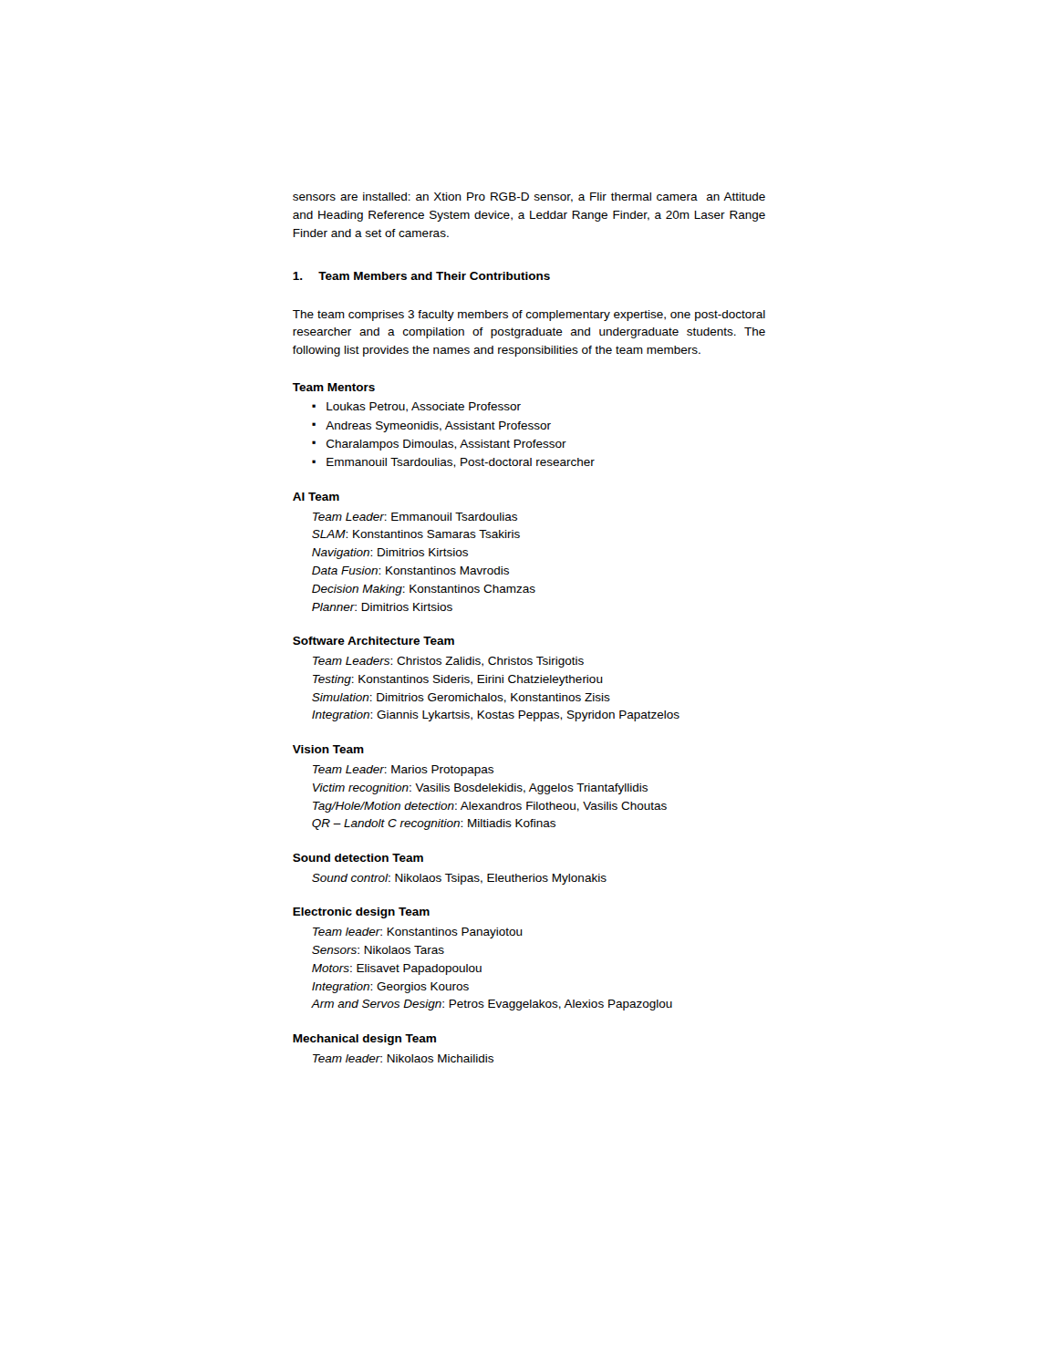sensors are installed: an Xtion Pro RGB-D sensor, a Flir thermal camera an Attitude and Heading Reference System device, a Leddar Range Finder, a 20m Laser Range Finder and a set of cameras.
1. Team Members and Their Contributions
The team comprises 3 faculty members of complementary expertise, one post-doctoral researcher and a compilation of postgraduate and undergraduate students. The following list provides the names and responsibilities of the team members.
Team Mentors
Loukas Petrou, Associate Professor
Andreas Symeonidis, Assistant Professor
Charalampos Dimoulas, Assistant Professor
Emmanouil Tsardoulias, Post-doctoral researcher
AI Team
Team Leader: Emmanouil Tsardoulias
SLAM: Konstantinos Samaras Tsakiris
Navigation: Dimitrios Kirtsios
Data Fusion: Konstantinos Mavrodis
Decision Making: Konstantinos Chamzas
Planner: Dimitrios Kirtsios
Software Architecture Team
Team Leaders: Christos Zalidis, Christos Tsirigotis
Testing: Konstantinos Sideris, Eirini Chatzieleytheriou
Simulation: Dimitrios Geromichalos, Konstantinos Zisis
Integration: Giannis Lykartsis, Kostas Peppas, Spyridon Papatzelos
Vision Team
Team Leader: Marios Protopapas
Victim recognition: Vasilis Bosdelekidis, Aggelos Triantafyllidis
Tag/Hole/Motion detection: Alexandros Filotheou, Vasilis Choutas
QR – Landolt C recognition: Miltiadis Kofinas
Sound detection Team
Sound control: Nikolaos Tsipas, Eleutherios Mylonakis
Electronic design Team
Team leader: Konstantinos Panayiotou
Sensors: Nikolaos Taras
Motors: Elisavet Papadopoulou
Integration: Georgios Kouros
Arm and Servos Design: Petros Evaggelakos, Alexios Papazoglou
Mechanical design Team
Team leader: Nikolaos Michailidis